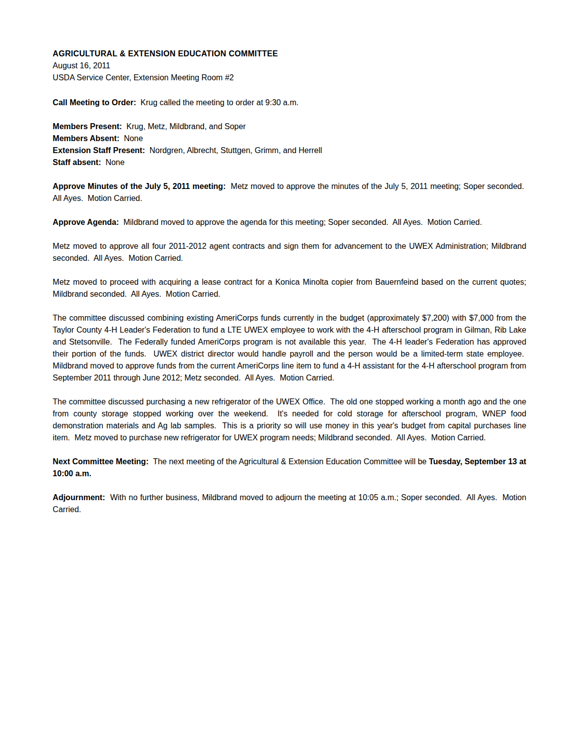AGRICULTURAL & EXTENSION EDUCATION COMMITTEE
August 16, 2011
USDA Service Center, Extension Meeting Room #2
Call Meeting to Order: Krug called the meeting to order at 9:30 a.m.
Members Present: Krug, Metz, Mildbrand, and Soper
Members Absent: None
Extension Staff Present: Nordgren, Albrecht, Stuttgen, Grimm, and Herrell
Staff absent: None
Approve Minutes of the July 5, 2011 meeting: Metz moved to approve the minutes of the July 5, 2011 meeting; Soper seconded. All Ayes. Motion Carried.
Approve Agenda: Mildbrand moved to approve the agenda for this meeting; Soper seconded. All Ayes. Motion Carried.
Metz moved to approve all four 2011-2012 agent contracts and sign them for advancement to the UWEX Administration; Mildbrand seconded. All Ayes. Motion Carried.
Metz moved to proceed with acquiring a lease contract for a Konica Minolta copier from Bauernfeind based on the current quotes; Mildbrand seconded. All Ayes. Motion Carried.
The committee discussed combining existing AmeriCorps funds currently in the budget (approximately $7,200) with $7,000 from the Taylor County 4-H Leader's Federation to fund a LTE UWEX employee to work with the 4-H afterschool program in Gilman, Rib Lake and Stetsonville. The Federally funded AmeriCorps program is not available this year. The 4-H leader's Federation has approved their portion of the funds. UWEX district director would handle payroll and the person would be a limited-term state employee. Mildbrand moved to approve funds from the current AmeriCorps line item to fund a 4-H assistant for the 4-H afterschool program from September 2011 through June 2012; Metz seconded. All Ayes. Motion Carried.
The committee discussed purchasing a new refrigerator of the UWEX Office. The old one stopped working a month ago and the one from county storage stopped working over the weekend. It's needed for cold storage for afterschool program, WNEP food demonstration materials and Ag lab samples. This is a priority so will use money in this year's budget from capital purchases line item. Metz moved to purchase new refrigerator for UWEX program needs; Mildbrand seconded. All Ayes. Motion Carried.
Next Committee Meeting: The next meeting of the Agricultural & Extension Education Committee will be Tuesday, September 13 at 10:00 a.m.
Adjournment: With no further business, Mildbrand moved to adjourn the meeting at 10:05 a.m.; Soper seconded. All Ayes. Motion Carried.